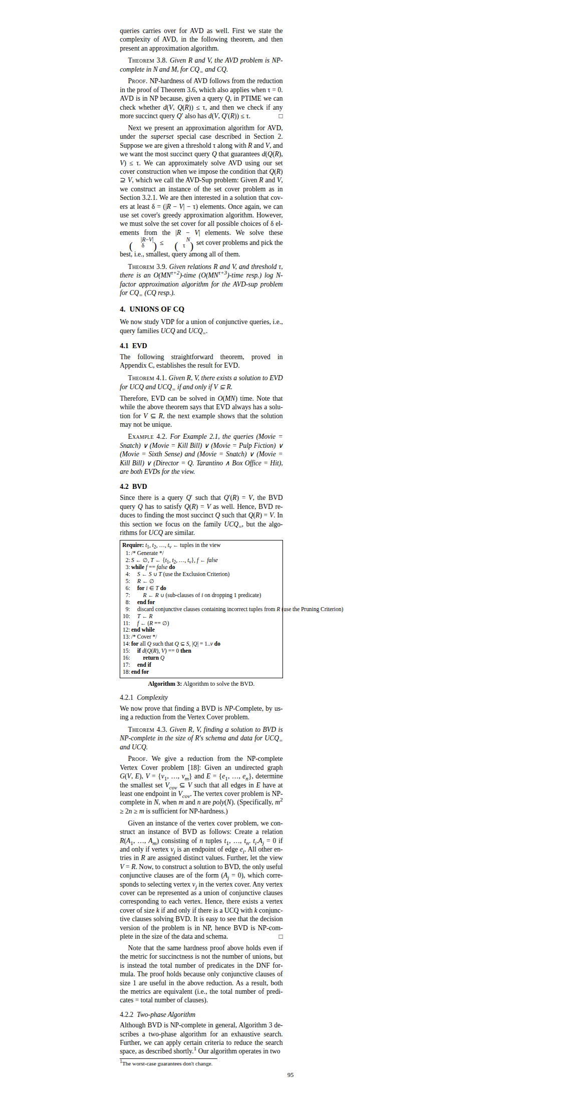queries carries over for AVD as well. First we state the complexity of AVD, in the following theorem, and then present an approximation algorithm.
Theorem 3.8. Given R and V, the AVD problem is NP-complete in N and M, for CQ= and CQ.
Proof. NP-hardness of AVD follows from the reduction in the proof of Theorem 3.6, which also applies when τ = 0. AVD is in NP because, given a query Q, in PTIME we can check whether d(V, Q(R)) ≤ τ, and then we check if any more succinct query Q′ also has d(V, Q′(R)) ≤ τ. □
Next we present an approximation algorithm for AVD, under the superset special case described in Section 2. Suppose we are given a threshold τ along with R and V, and we want the most succinct query Q that guarantees d(Q(R), V) ≤ τ. We can approximately solve AVD using our set cover construction when we impose the condition that Q(R) ⊇ V, which we call the AVD-Sup problem: Given R and V, we construct an instance of the set cover problem as in Section 3.2.1. We are then interested in a solution that covers at least δ = (|R − V| − τ) elements. Once again, we can use set cover's greedy approximation algorithm. However, we must solve the set cover for all possible choices of δ elements from the |R − V| elements. We solve these (|R−V|
δ) ≤ (N
τ) set cover problems and pick the best, i.e., smallest, query among all of them.
Theorem 3.9. Given relations R and V, and threshold τ, there is an O(MNτ+2)-time (O(MNτ+3)-time resp.) log N-factor approximation algorithm for the AVD-sup problem for CQ= (CQ resp.).
4. UNIONS OF CQ
We now study VDP for a union of conjunctive queries, i.e., query families UCQ and UCQ=.
4.1 EVD
The following straightforward theorem, proved in Appendix C, establishes the result for EVD.
Theorem 4.1. Given R, V, there exists a solution to EVD for UCQ and UCQ= if and only if V ⊆ R.
Therefore, EVD can be solved in O(MN) time. Note that while the above theorem says that EVD always has a solution for V ⊆ R, the next example shows that the solution may not be unique.
Example 4.2. For Example 2.1, the queries (Movie = Snatch) ∨ (Movie = Kill Bill) ∨ (Movie = Pulp Fiction) ∨ (Movie = Sixth Sense) and (Movie = Snatch) ∨ (Movie = Kill Bill) ∨ (Director = Q. Tarantino ∧ Box Office = Hit), are both EVDs for the view.
4.2 BVD
Since there is a query Q′ such that Q′(R) = V, the BVD query Q has to satisfy Q(R) = V as well. Hence, BVD reduces to finding the most succinct Q such that Q(R) = V. In this section we focus on the family UCQ=, but the algorithms for UCQ are similar.
Require: t1, t2, …, tv ← tuples in the view
/* Generate */
S ← ∅, T ← {t1, t2, …, tv}, f ← false
while f == false do
S ← S ∪ T (use the Exclusion Criterion)
R ← ∅
for i ∈ T do
R ← R ∪ (sub-clauses of i on dropping 1 predicate)
end for
discard conjunctive clauses containing incorrect tuples from R (use the Pruning Criterion)
T ← R
f ← (R == ∅)
end while
/* Cover */
for all Q such that Q ⊆ S, |Q| = 1..v do
if d(Q(R), V) == 0 then
return Q
end if
end for
Algorithm 3: Algorithm to solve the BVD.
4.2.1 Complexity
We now prove that finding a BVD is NP-Complete, by using a reduction from the Vertex Cover problem.
Theorem 4.3. Given R, V, finding a solution to BVD is NP-complete in the size of R's schema and data for UCQ= and UCQ.
Proof. We give a reduction from the NP-complete Vertex Cover problem [18]: Given an undirected graph G(V, E), V = {v1, …, vm} and E = {e1, …, en}, determine the smallest set Vcov ⊆ V such that all edges in E have at least one endpoint in Vcov. The vertex cover problem is NP-complete in N, when m and n are poly(N). (Specifically, m2 ≥ 2n ≥ m is sufficient for NP-hardness.)
Given an instance of the vertex cover problem, we construct an instance of BVD as follows: Create a relation R(A1, …, Am) consisting of n tuples t1, …, tn. ti.Aj = 0 if and only if vertex vj is an endpoint of edge ei. All other entries in R are assigned distinct values. Further, let the view V = R. Now, to construct a solution to BVD, the only useful conjunctive clauses are of the form (Aj = 0), which corresponds to selecting vertex vj in the vertex cover. Any vertex cover can be represented as a union of conjunctive clauses corresponding to each vertex. Hence, there exists a vertex cover of size k if and only if there is a UCQ with k conjunctive clauses solving BVD. It is easy to see that the decision version of the problem is in NP, hence BVD is NP-complete in the size of the data and schema. □
Note that the same hardness proof above holds even if the metric for succinctness is not the number of unions, but is instead the total number of predicates in the DNF formula. The proof holds because only conjunctive clauses of size 1 are useful in the above reduction. As a result, both the metrics are equivalent (i.e., the total number of predicates = total number of clauses).
4.2.2 Two-phase Algorithm
Although BVD is NP-complete in general, Algorithm 3 describes a two-phase algorithm for an exhaustive search. Further, we can apply certain criteria to reduce the search space, as described shortly.1 Our algorithm operates in two
1The worst-case guarantees don't change.
95